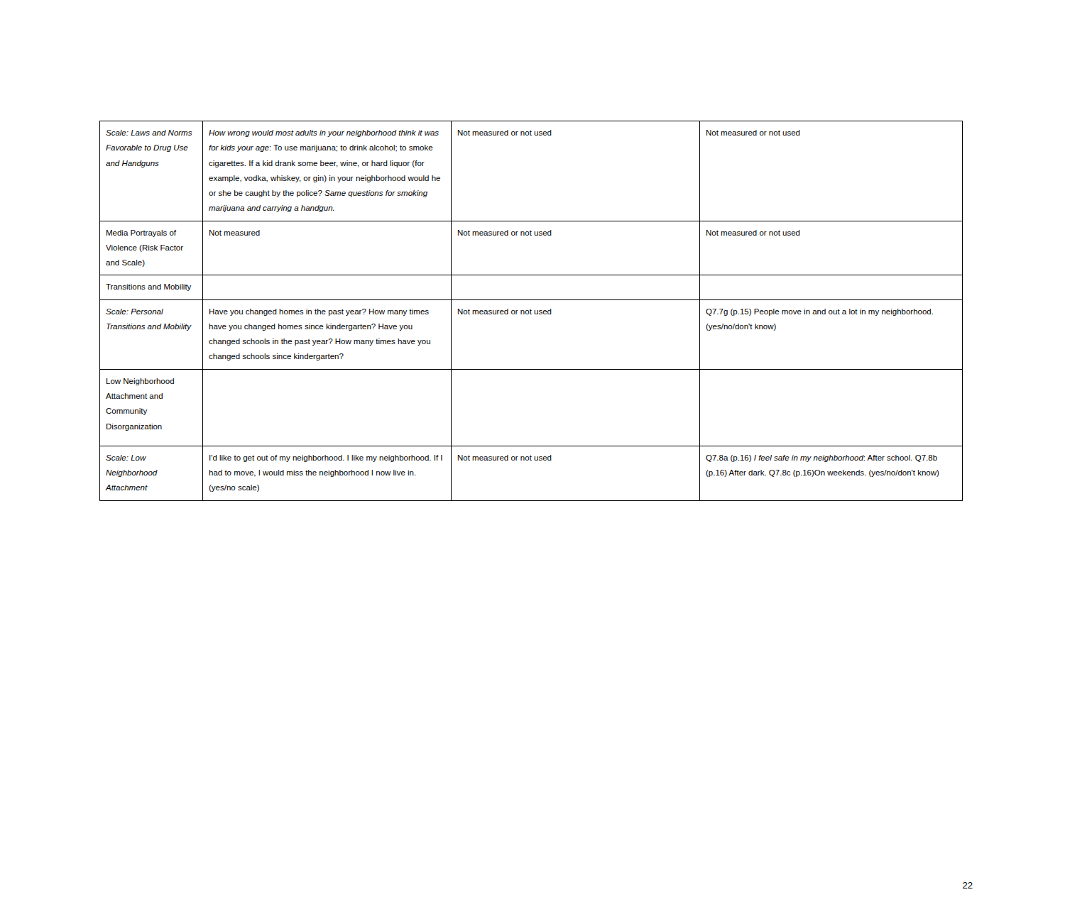| Scale: Laws and Norms Favorable to Drug Use and Handguns | How wrong would most adults in your neighborhood think it was for kids your age : To use marijuana; to drink alcohol; to smoke cigarettes. If a kid drank some beer, wine, or hard liquor (for example, vodka, whiskey, or gin) in your neighborhood would he or she be caught by the police? Same questions for smoking marijuana and carrying a handgun. | Not measured or not used | Not measured or not used |
| Media Portrayals of Violence (Risk Factor and Scale) | Not measured | Not measured or not used | Not measured or not used |
| Transitions and Mobility | | | |
| Scale: Personal Transitions and Mobility | Have you changed homes in the past year? How many times have you changed homes since kindergarten? Have you changed schools in the past year? How many times have you changed schools since kindergarten? | Not measured or not used | Q7.7g (p.15) People move in and out a lot in my neighborhood. (yes/no/don't know) |
| Low Neighborhood Attachment and Community Disorganization | | | |
| Scale: Low Neighborhood Attachment | I'd like to get out of my neighborhood. I like my neighborhood. If I had to move, I would miss the neighborhood I now live in. (yes/no scale) | Not measured or not used | Q7.8a (p.16) I feel safe in my neighborhood : After school. Q7.8b (p.16) After dark. Q7.8c (p.16)On weekends. (yes/no/don't know) |
22